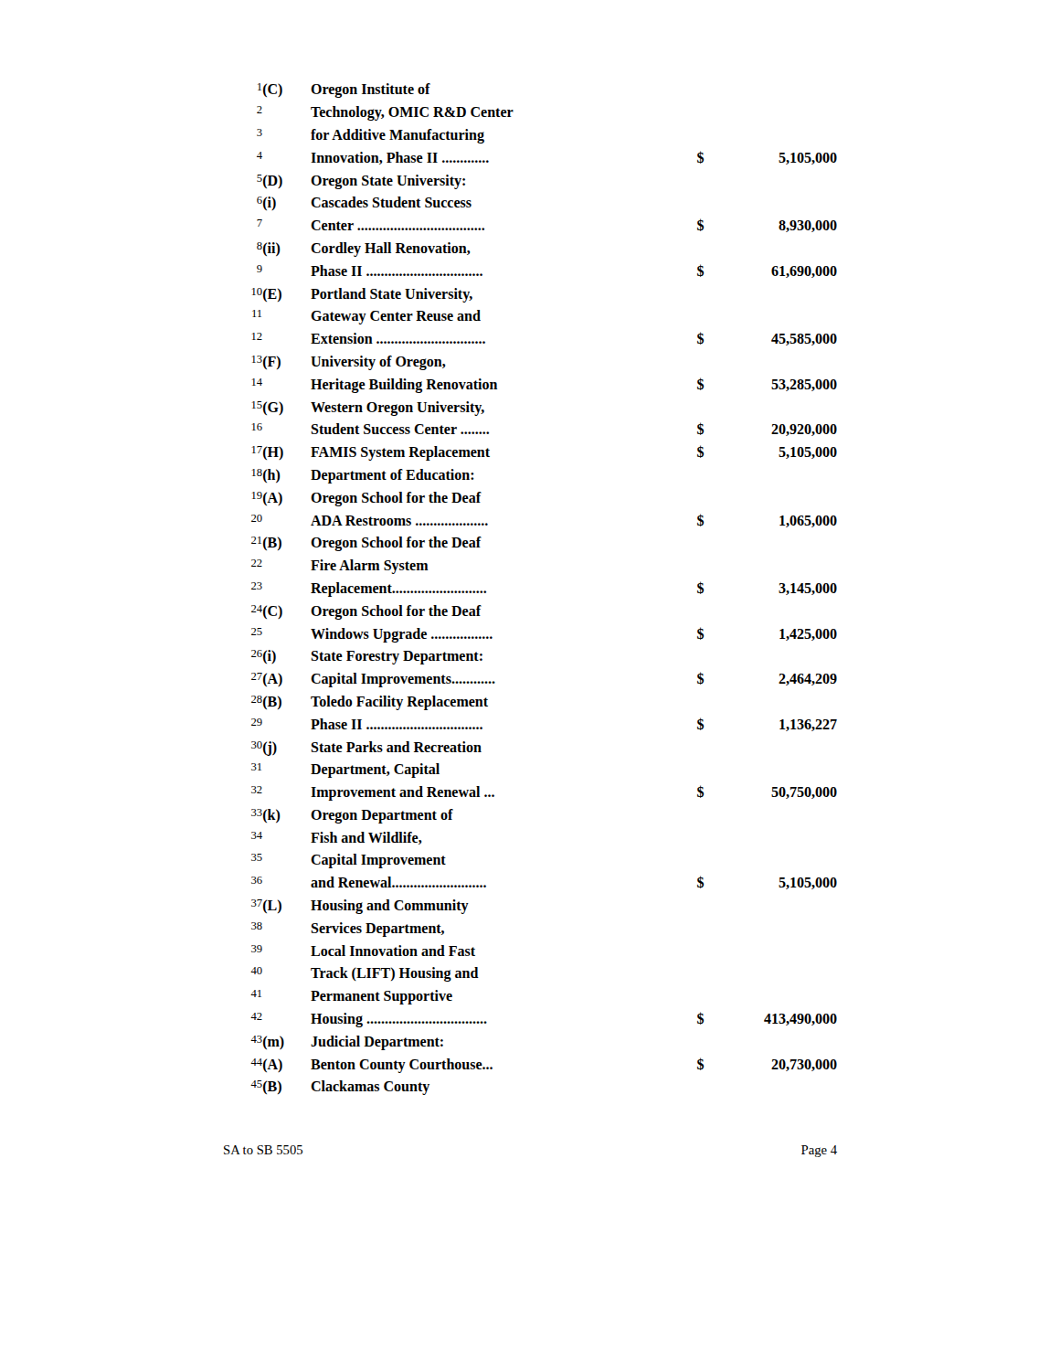| 1 | (C) | Oregon Institute of | | |
| 2 | | Technology, OMIC R&D Center | | |
| 3 | | for Additive Manufacturing | | |
| 4 | | Innovation, Phase II ............. | $ | 5,105,000 |
| 5 | (D) | Oregon State University: | | |
| 6 | (i) | Cascades Student Success | | |
| 7 | | Center ................................... | $ | 8,930,000 |
| 8 | (ii) | Cordley Hall Renovation, | | |
| 9 | | Phase II ................................ | $ | 61,690,000 |
| 10 | (E) | Portland State University, | | |
| 11 | | Gateway Center Reuse and | | |
| 12 | | Extension .............................. | $ | 45,585,000 |
| 13 | (F) | University of Oregon, | | |
| 14 | | Heritage Building Renovation | $ | 53,285,000 |
| 15 | (G) | Western Oregon University, | | |
| 16 | | Student Success Center ........ | $ | 20,920,000 |
| 17 | (H) | FAMIS System Replacement | $ | 5,105,000 |
| 18 | (h) | Department of Education: | | |
| 19 | (A) | Oregon School for the Deaf | | |
| 20 | | ADA Restrooms .................... | $ | 1,065,000 |
| 21 | (B) | Oregon School for the Deaf | | |
| 22 | | Fire Alarm System | | |
| 23 | | Replacement.......................... | $ | 3,145,000 |
| 24 | (C) | Oregon School for the Deaf | | |
| 25 | | Windows Upgrade ................. | $ | 1,425,000 |
| 26 | (i) | State Forestry Department: | | |
| 27 | (A) | Capital Improvements............ | $ | 2,464,209 |
| 28 | (B) | Toledo Facility Replacement | | |
| 29 | | Phase II ................................ | $ | 1,136,227 |
| 30 | (j) | State Parks and Recreation | | |
| 31 | | Department, Capital | | |
| 32 | | Improvement and Renewal ... | $ | 50,750,000 |
| 33 | (k) | Oregon Department of | | |
| 34 | | Fish and Wildlife, | | |
| 35 | | Capital Improvement | | |
| 36 | | and Renewal.......................... | $ | 5,105,000 |
| 37 | (L) | Housing and Community | | |
| 38 | | Services Department, | | |
| 39 | | Local Innovation and Fast | | |
| 40 | | Track (LIFT) Housing and | | |
| 41 | | Permanent Supportive | | |
| 42 | | Housing ................................. | $ | 413,490,000 |
| 43 | (m) | Judicial Department: | | |
| 44 | (A) | Benton County Courthouse... | $ | 20,730,000 |
| 45 | (B) | Clackamas County | | |
SA to SB 5505
Page 4